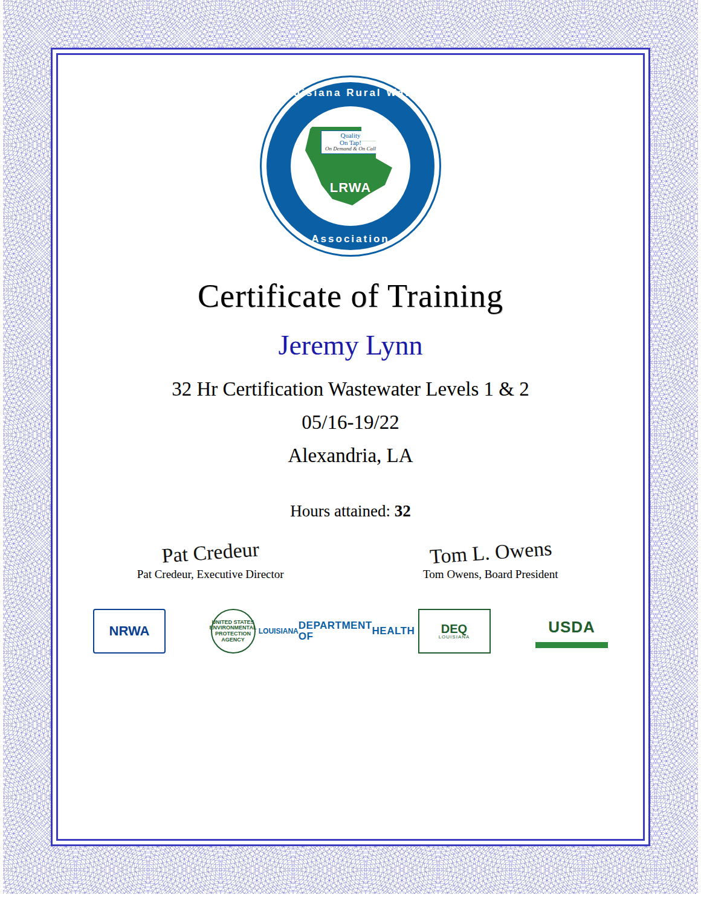Louisiana Rural Water
Association
Quality
On Tap!On Demand & On Call
LRWA
Certificate of Training
Jeremy Lynn
32 Hr Certification Wastewater Levels 1 & 2
05/16-19/22
Alexandria, LA
Hours attained: 32
Pat Credeur
Pat Credeur, Executive Director
Tom L. Owens
Tom Owens, Board President
NRWA
UNITED STATES
ENVIRONMENTAL
PROTECTION
AGENCY
LOUISIANA
DEPARTMENT OF
HEALTH
DEQLOUISIANA
USDA